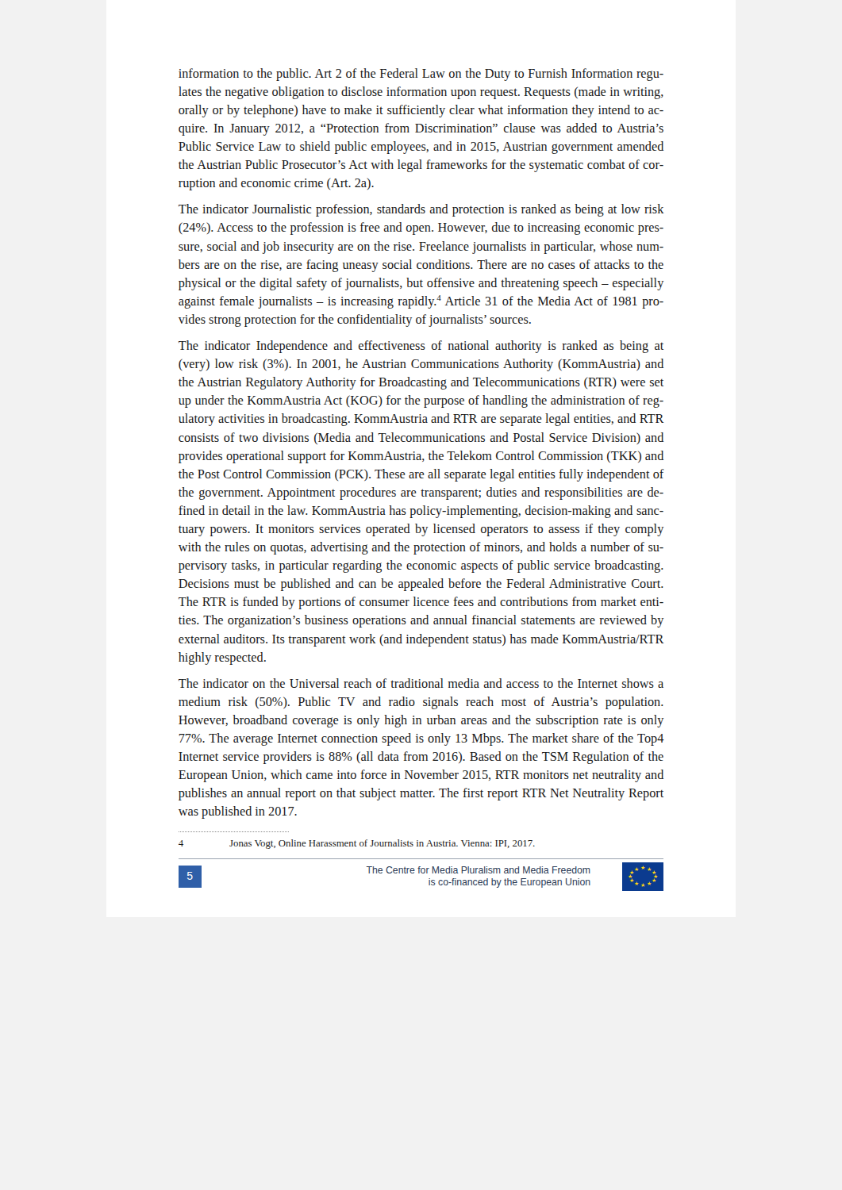information to the public. Art 2 of the Federal Law on the Duty to Furnish Information regulates the negative obligation to disclose information upon request. Requests (made in writing, orally or by telephone) have to make it sufficiently clear what information they intend to acquire. In January 2012, a “Protection from Discrimination” clause was added to Austria’s Public Service Law to shield public employees, and in 2015, Austrian government amended the Austrian Public Prosecutor’s Act with legal frameworks for the systematic combat of corruption and economic crime (Art. 2a).
The indicator Journalistic profession, standards and protection is ranked as being at low risk (24%). Access to the profession is free and open. However, due to increasing economic pressure, social and job insecurity are on the rise. Freelance journalists in particular, whose numbers are on the rise, are facing uneasy social conditions. There are no cases of attacks to the physical or the digital safety of journalists, but offensive and threatening speech – especially against female journalists – is increasing rapidly.4 Article 31 of the Media Act of 1981 provides strong protection for the confidentiality of journalists’ sources.
The indicator Independence and effectiveness of national authority is ranked as being at (very) low risk (3%). In 2001, he Austrian Communications Authority (KommAustria) and the Austrian Regulatory Authority for Broadcasting and Telecommunications (RTR) were set up under the KommAustria Act (KOG) for the purpose of handling the administration of regulatory activities in broadcasting. KommAustria and RTR are separate legal entities, and RTR consists of two divisions (Media and Telecommunications and Postal Service Division) and provides operational support for KommAustria, the Telekom Control Commission (TKK) and the Post Control Commission (PCK). These are all separate legal entities fully independent of the government. Appointment procedures are transparent; duties and responsibilities are defined in detail in the law. KommAustria has policy-implementing, decision-making and sanctuary powers. It monitors services operated by licensed operators to assess if they comply with the rules on quotas, advertising and the protection of minors, and holds a number of supervisory tasks, in particular regarding the economic aspects of public service broadcasting. Decisions must be published and can be appealed before the Federal Administrative Court. The RTR is funded by portions of consumer licence fees and contributions from market entities. The organization’s business operations and annual financial statements are reviewed by external auditors. Its transparent work (and independent status) has made KommAustria/RTR highly respected.
The indicator on the Universal reach of traditional media and access to the Internet shows a medium risk (50%). Public TV and radio signals reach most of Austria’s population. However, broadband coverage is only high in urban areas and the subscription rate is only 77%. The average Internet connection speed is only 13 Mbps. The market share of the Top4 Internet service providers is 88% (all data from 2016). Based on the TSM Regulation of the European Union, which came into force in November 2015, RTR monitors net neutrality and publishes an annual report on that subject matter. The first report RTR Net Neutrality Report was published in 2017.
4
Jonas Vogt, Online Harassment of Journalists in Austria. Vienna: IPI, 2017.
5
The Centre for Media Pluralism and Media Freedom
is co-financed by the European Union
★ ★ ★ ★ ★ ★ ★ ★ ★ ★ ★ ★